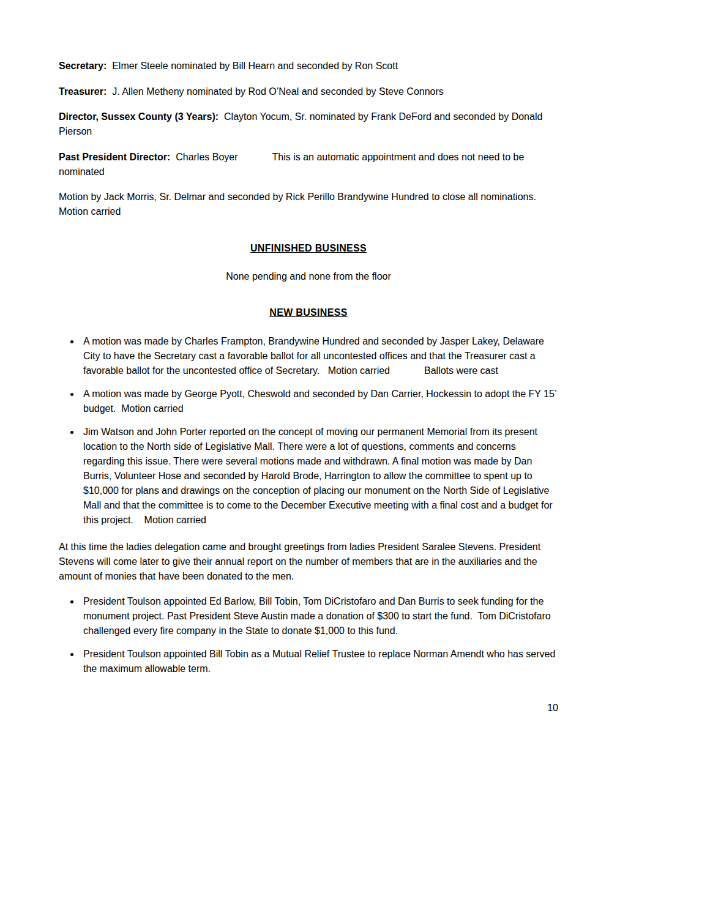Secretary: Elmer Steele nominated by Bill Hearn and seconded by Ron Scott
Treasurer: J. Allen Metheny nominated by Rod O’Neal and seconded by Steve Connors
Director, Sussex County (3 Years): Clayton Yocum, Sr. nominated by Frank DeFord and seconded by Donald Pierson
Past President Director: Charles Boyer This is an automatic appointment and does not need to be nominated
Motion by Jack Morris, Sr. Delmar and seconded by Rick Perillo Brandywine Hundred to close all nominations. Motion carried
UNFINISHED BUSINESS
None pending and none from the floor
NEW BUSINESS
A motion was made by Charles Frampton, Brandywine Hundred and seconded by Jasper Lakey, Delaware City to have the Secretary cast a favorable ballot for all uncontested offices and that the Treasurer cast a favorable ballot for the uncontested office of Secretary. Motion carried Ballots were cast
A motion was made by George Pyott, Cheswold and seconded by Dan Carrier, Hockessin to adopt the FY 15’ budget. Motion carried
Jim Watson and John Porter reported on the concept of moving our permanent Memorial from its present location to the North side of Legislative Mall. There were a lot of questions, comments and concerns regarding this issue. There were several motions made and withdrawn. A final motion was made by Dan Burris, Volunteer Hose and seconded by Harold Brode, Harrington to allow the committee to spent up to $10,000 for plans and drawings on the conception of placing our monument on the North Side of Legislative Mall and that the committee is to come to the December Executive meeting with a final cost and a budget for this project. Motion carried
At this time the ladies delegation came and brought greetings from ladies President Saralee Stevens. President Stevens will come later to give their annual report on the number of members that are in the auxiliaries and the amount of monies that have been donated to the men.
President Toulson appointed Ed Barlow, Bill Tobin, Tom DiCristofaro and Dan Burris to seek funding for the monument project. Past President Steve Austin made a donation of $300 to start the fund. Tom DiCristofaro challenged every fire company in the State to donate $1,000 to this fund.
President Toulson appointed Bill Tobin as a Mutual Relief Trustee to replace Norman Amendt who has served the maximum allowable term.
10